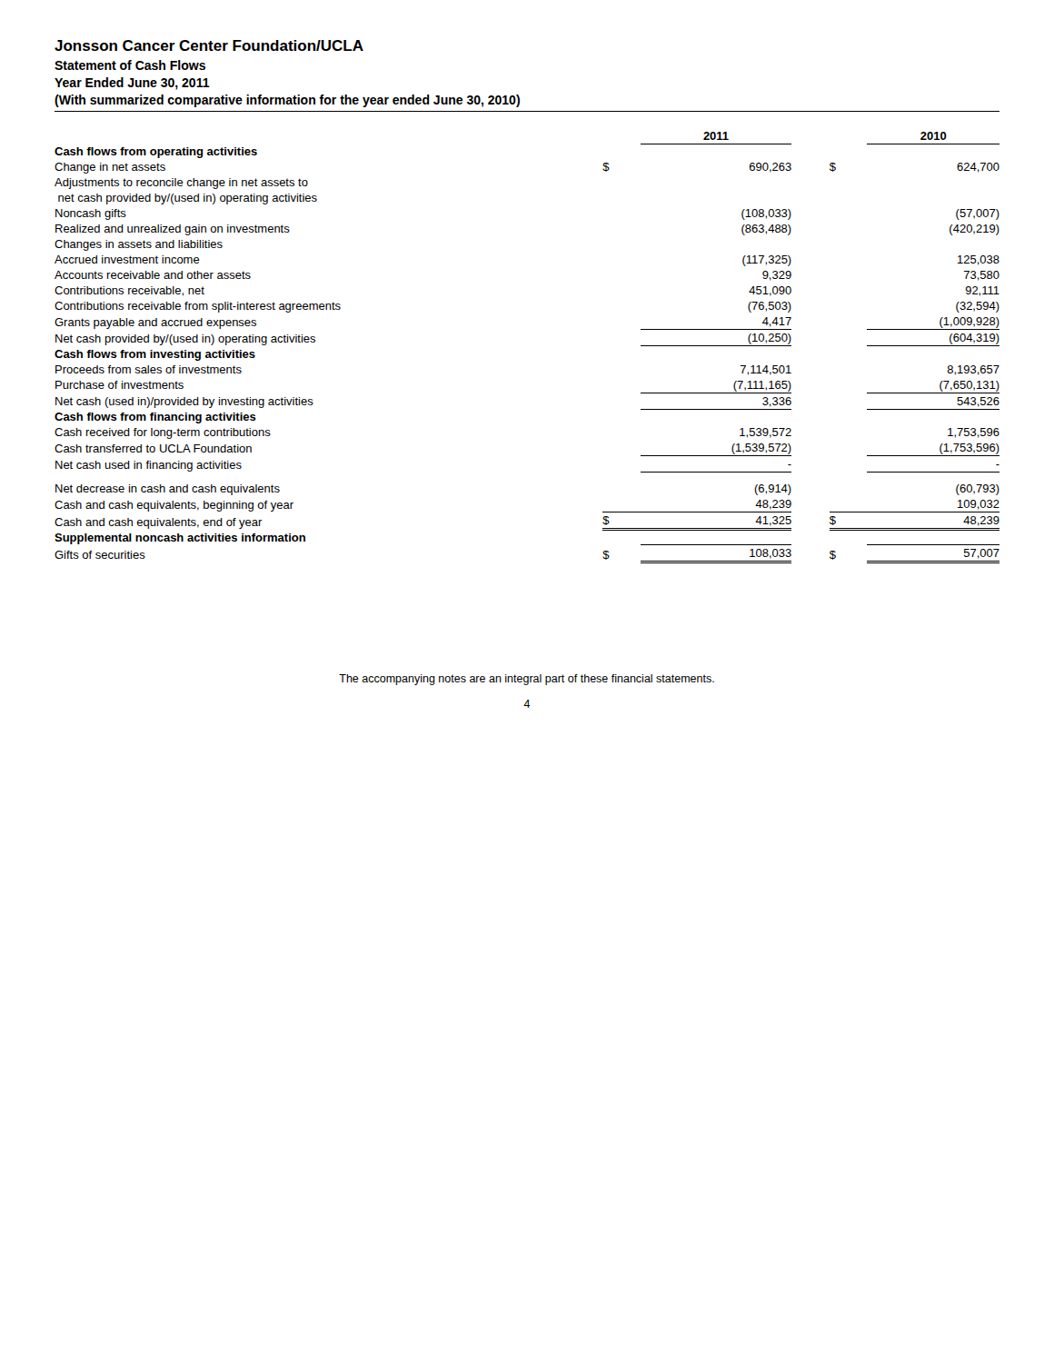Jonsson Cancer Center Foundation/UCLA
Statement of Cash Flows
Year Ended June 30, 2011
(With summarized comparative information for the year ended June 30, 2010)
| | | 2011 | | | 2010 |
| Cash flows from operating activities | | | | | |
| Change in net assets | $ | 690,263 | | $ | 624,700 |
| Adjustments to reconcile change in net assets to | | | | | |
| net cash provided by/(used in) operating activities | | | | | |
| Noncash gifts | | (108,033) | | | (57,007) |
| Realized and unrealized gain on investments | | (863,488) | | | (420,219) |
| Changes in assets and liabilities | | | | | |
| Accrued investment income | | (117,325) | | | 125,038 |
| Accounts receivable and other assets | | 9,329 | | | 73,580 |
| Contributions receivable, net | | 451,090 | | | 92,111 |
| Contributions receivable from split-interest agreements | | (76,503) | | | (32,594) |
| Grants payable and accrued expenses | | 4,417 | | | (1,009,928) |
| Net cash provided by/(used in) operating activities | | (10,250) | | | (604,319) |
| Cash flows from investing activities | | | | | |
| Proceeds from sales of investments | | 7,114,501 | | | 8,193,657 |
| Purchase of investments | | (7,111,165) | | | (7,650,131) |
| Net cash (used in)/provided by investing activities | | 3,336 | | | 543,526 |
| Cash flows from financing activities | | | | | |
| Cash received for long-term contributions | | 1,539,572 | | | 1,753,596 |
| Cash transferred to UCLA Foundation | | (1,539,572) | | | (1,753,596) |
| Net cash used in financing activities | | - | | | - |
| Net decrease in cash and cash equivalents | | (6,914) | | | (60,793) |
| Cash and cash equivalents, beginning of year | | 48,239 | | | 109,032 |
| Cash and cash equivalents, end of year | $ | 41,325 | | $ | 48,239 |
| Supplemental noncash activities information | | | | | |
| Gifts of securities | $ | 108,033 | | $ | 57,007 |
The accompanying notes are an integral part of these financial statements.
4